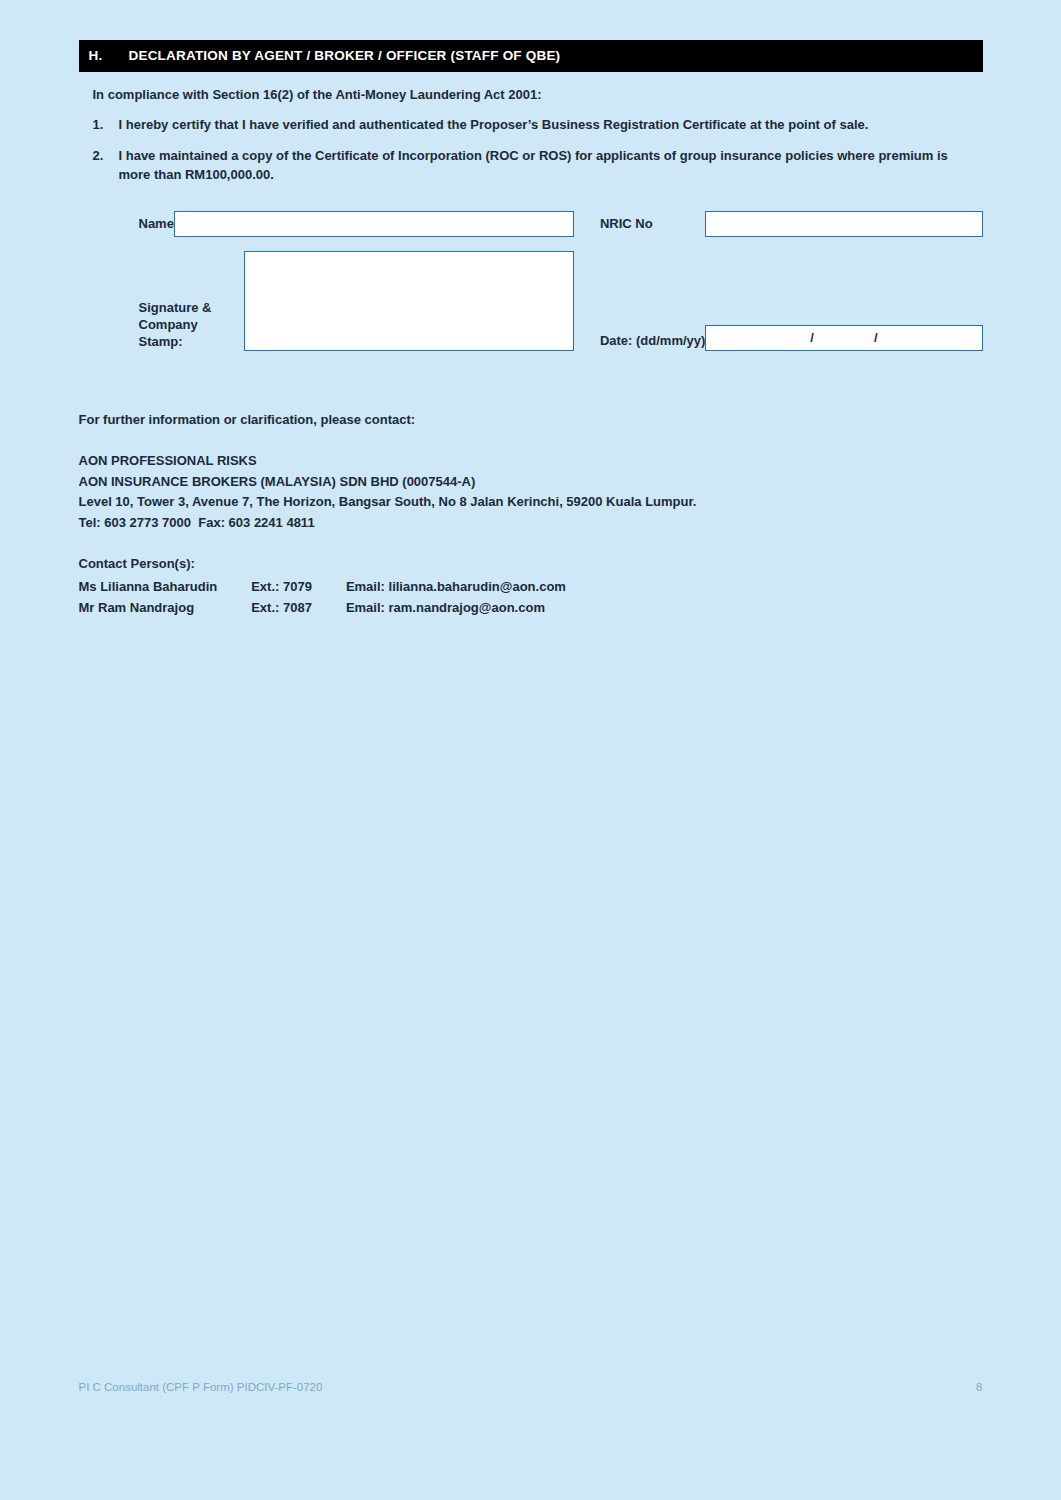H. DECLARATION BY AGENT / BROKER / OFFICER (STAFF OF QBE)
In compliance with Section 16(2) of the Anti-Money Laundering Act 2001:
I hereby certify that I have verified and authenticated the Proposer’s Business Registration Certificate at the point of sale.
I have maintained a copy of the Certificate of Incorporation (ROC or ROS) for applicants of group insurance policies where premium is more than RM100,000.00.
| Name | | | NRIC No | |
| Signature & Company Stamp: | | | Date: (dd/mm/yy) | / / |
For further information or clarification, please contact:
AON PROFESSIONAL RISKS
AON INSURANCE BROKERS (MALAYSIA) SDN BHD (0007544-A)
Level 10, Tower 3, Avenue 7, The Horizon, Bangsar South, No 8 Jalan Kerinchi, 59200 Kuala Lumpur.
Tel: 603 2773 7000 Fax: 603 2241 4811
Contact Person(s):
| Ms Lilianna Baharudin | Ext.: 7079 | Email: lilianna.baharudin@aon.com |
| Mr Ram Nandrajog | Ext.: 7087 | Email: ram.nandrajog@aon.com |
PI C Consultant (CPF P Form) PIDCIV-PF-0720 8